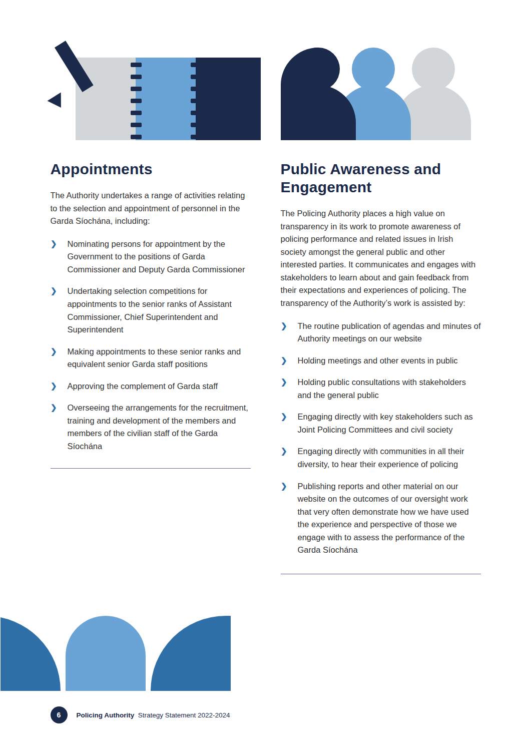Appointments
The Authority undertakes a range of activities relating to the selection and appointment of personnel in the Garda Síochána, including:
Nominating persons for appointment by the Government to the positions of Garda Commissioner and Deputy Garda Commissioner
Undertaking selection competitions for appointments to the senior ranks of Assistant Commissioner, Chief Superintendent and Superintendent
Making appointments to these senior ranks and equivalent senior Garda staff positions
Approving the complement of Garda staff
Overseeing the arrangements for the recruitment, training and development of the members and members of the civilian staff of the Garda Síochána
Public Awareness and Engagement
The Policing Authority places a high value on transparency in its work to promote awareness of policing performance and related issues in Irish society amongst the general public and other interested parties. It communicates and engages with stakeholders to learn about and gain feedback from their expectations and experiences of policing. The transparency of the Authority’s work is assisted by:
The routine publication of agendas and minutes of Authority meetings on our website
Holding meetings and other events in public
Holding public consultations with stakeholders and the general public
Engaging directly with key stakeholders such as Joint Policing Committees and civil society
Engaging directly with communities in all their diversity, to hear their experience of policing
Publishing reports and other material on our website on the outcomes of our oversight work that very often demonstrate how we have used the experience and perspective of those we engage with to assess the performance of the Garda Síochána
6
Policing Authority Strategy Statement 2022-2024